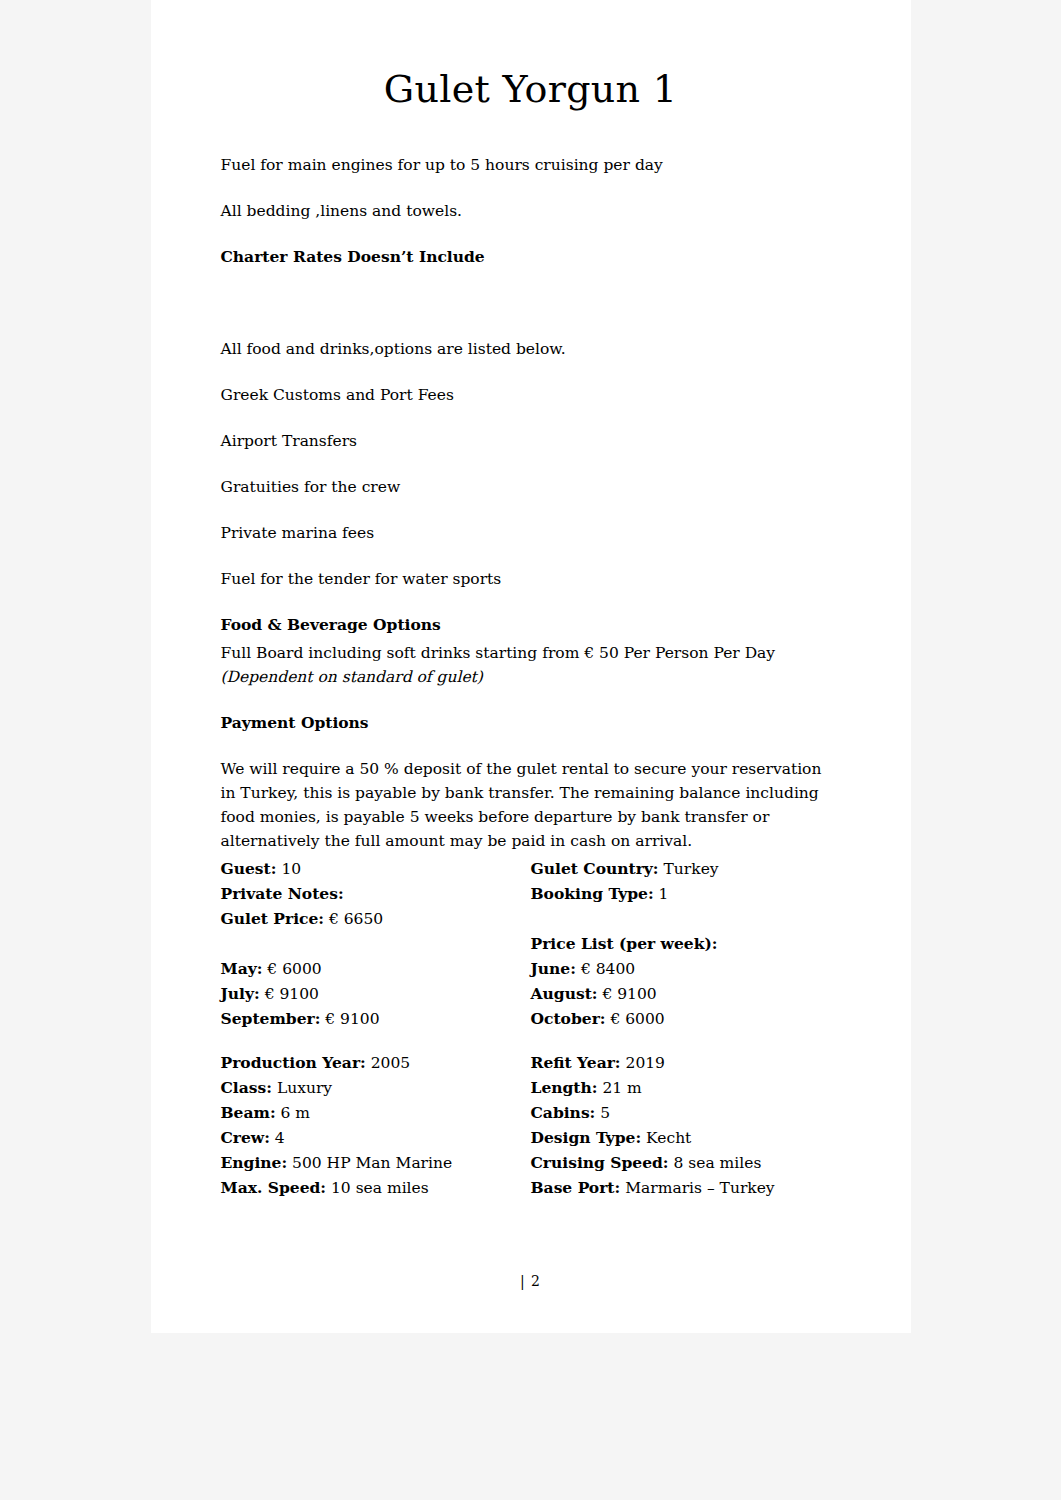Gulet Yorgun 1
Fuel for main engines for up to 5 hours cruising per day
All bedding ,linens and towels.
Charter Rates Doesn’t Include
All food and drinks,options are listed below.
Greek Customs and Port Fees
Airport Transfers
Gratuities for the crew
Private marina fees
Fuel for the tender for water sports
Food & Beverage Options
Full Board including soft drinks starting from € 50 Per Person Per Day (Dependent on standard of gulet)
Payment Options
We will require a 50 % deposit of the gulet rental to secure your reservation in Turkey, this is payable by bank transfer. The remaining balance including food monies, is payable 5 weeks before departure by bank transfer or alternatively the full amount may be paid in cash on arrival.
| Guest: 10 | Gulet Country: Turkey |
| Private Notes: | Booking Type: 1 |
| Gulet Price: € 6650 | |
| | Price List (per week): |
| May: € 6000 | June: € 8400 |
| July: € 9100 | August: € 9100 |
| September: € 9100 | October: € 6000 |
| Production Year: 2005 | Refit Year: 2019 |
| Class: Luxury | Length: 21 m |
| Beam: 6 m | Cabins: 5 |
| Crew: 4 | Design Type: Kecht |
| Engine: 500 HP Man Marine | Cruising Speed: 8 sea miles |
| Max. Speed: 10 sea miles | Base Port: Marmaris – Turkey |
| 2